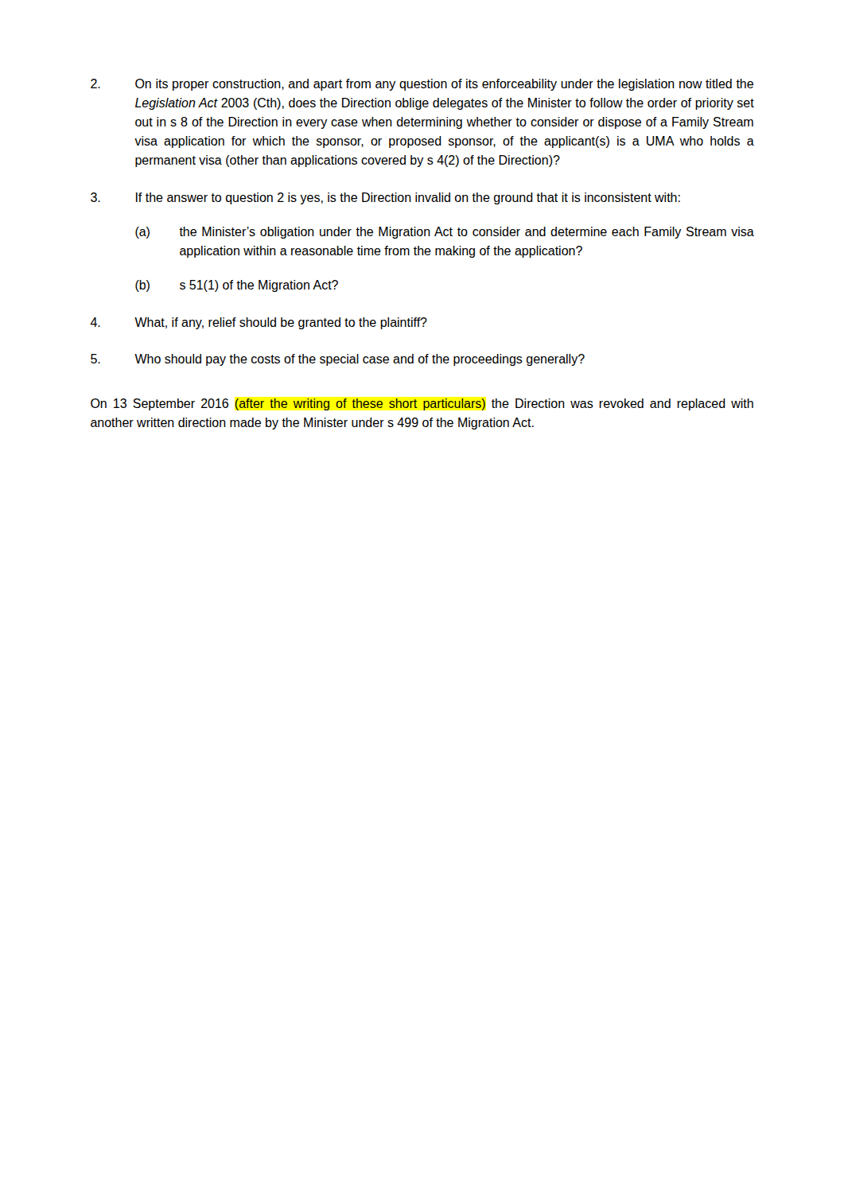2. On its proper construction, and apart from any question of its enforceability under the legislation now titled the Legislation Act 2003 (Cth), does the Direction oblige delegates of the Minister to follow the order of priority set out in s 8 of the Direction in every case when determining whether to consider or dispose of a Family Stream visa application for which the sponsor, or proposed sponsor, of the applicant(s) is a UMA who holds a permanent visa (other than applications covered by s 4(2) of the Direction)?
3. If the answer to question 2 is yes, is the Direction invalid on the ground that it is inconsistent with:
(a) the Minister’s obligation under the Migration Act to consider and determine each Family Stream visa application within a reasonable time from the making of the application?
(b) s 51(1) of the Migration Act?
4. What, if any, relief should be granted to the plaintiff?
5. Who should pay the costs of the special case and of the proceedings generally?
On 13 September 2016 (after the writing of these short particulars) the Direction was revoked and replaced with another written direction made by the Minister under s 499 of the Migration Act.